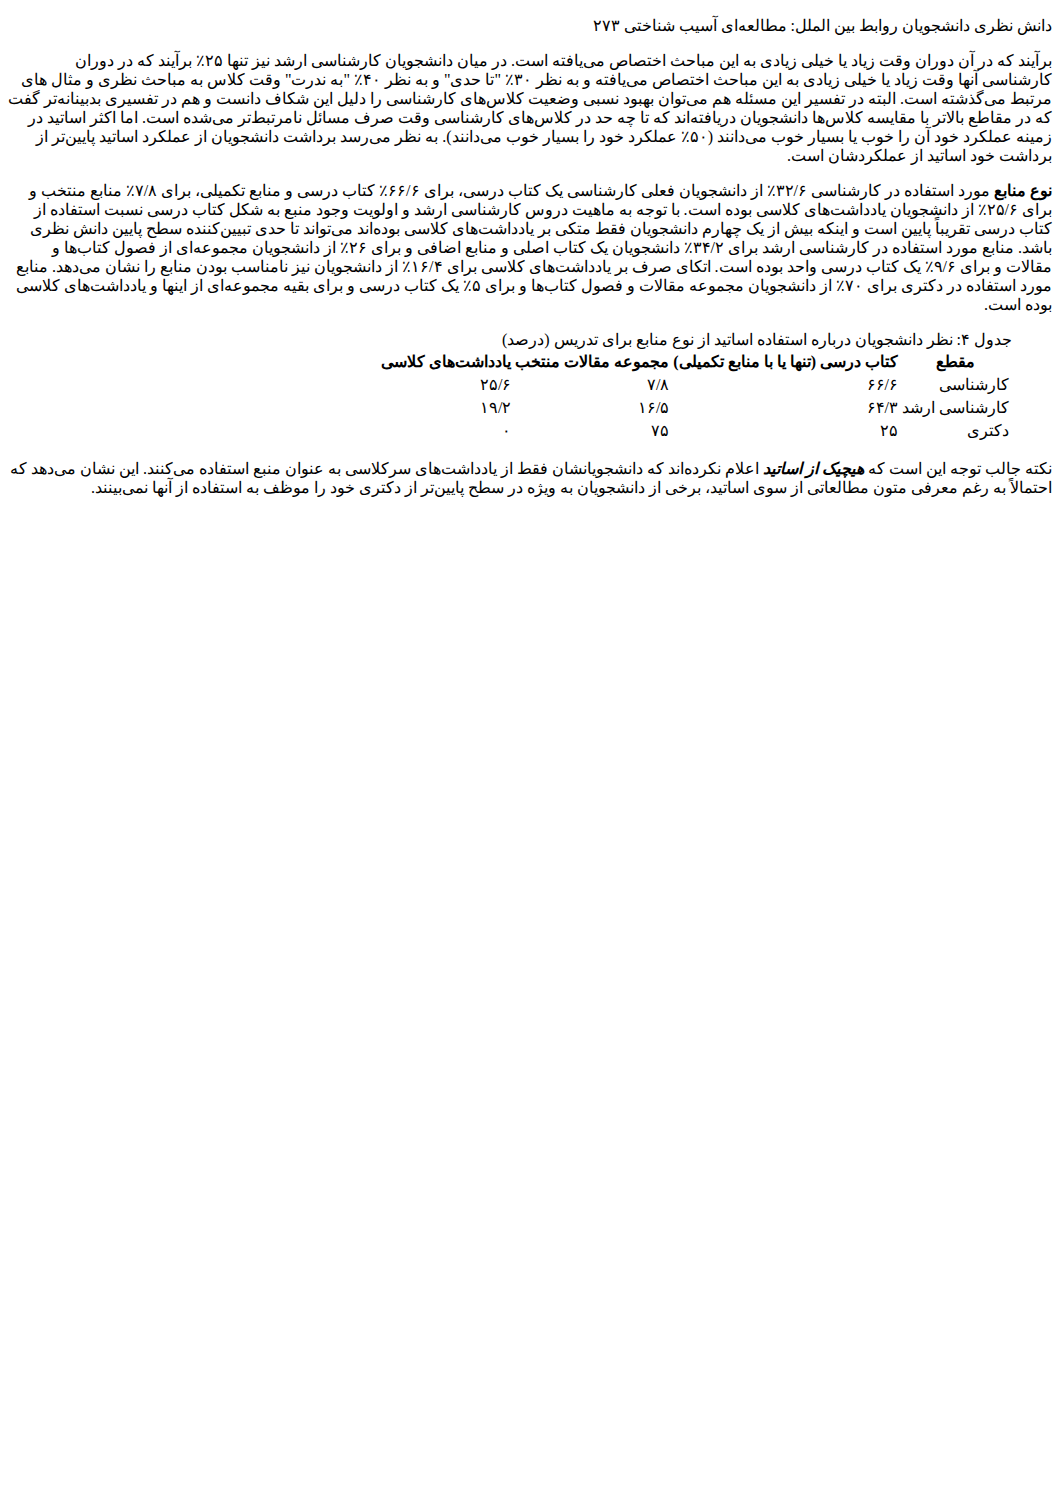دانش نظری دانشجویان روابط بین الملل: مطالعه‌ای آسیب شناختی ۲۷۳
برآیند که در آن دوران وقت زیاد یا خیلی زیادی به این مباحث اختصاص می‌یافته است. در میان دانشجویان کارشناسی ارشد نیز تنها ۲۵٪ برآیند که در دوران کارشناسی آنها وقت زیاد یا خیلی زیادی به این مباحث اختصاص می‌یافته و به نظر ۳۰٪ "تا حدی" و به نظر ۴۰٪ "به ندرت" وقت کلاس به مباحث نظری و مثال های مرتبط می‌گذشته است. البته در تفسیر این مسئله هم می‌توان بهبود نسبی وضعیت کلاس‌های کارشناسی را دلیل این شکاف دانست و هم در تفسیری بدبینانه‌تر گفت که در مقاطع بالاتر با مقایسه کلاس‌ها دانشجویان دریافته‌اند که تا چه حد در کلاس‌های کارشناسی وقت صرف مسائل نامرتبط‌تر می‌شده است. اما اکثر اساتید در زمینه عملکرد خود آن را خوب یا بسیار خوب می‌دانند (۵۰٪ عملکرد خود را بسیار خوب می‌دانند). به نظر می‌رسد برداشت دانشجویان از عملکرد اساتید پایین‌تر از برداشت خود اساتید از عملکردشان است.
نوع منابع مورد استفاده در کارشناسی ۳۲/۶٪ از دانشجویان فعلی کارشناسی یک کتاب درسی، برای ۶۶/۶٪ کتاب درسی و منابع تکمیلی، برای ۷/۸٪ منابع منتخب و برای ۲۵/۶٪ از دانشجویان یادداشت‌های کلاسی بوده است. با توجه به ماهیت دروس کارشناسی ارشد و اولویت وجود منبع به شکل کتاب درسی نسبت استفاده از کتاب درسی تقریباً پایین است و اینکه بیش از یک چهارم دانشجویان فقط متکی بر یادداشت‌های کلاسی بوده‌اند می‌تواند تا حدی تبیین‌کننده سطح پایین دانش نظری باشد. منابع مورد استفاده در کارشناسی ارشد برای ۳۴/۲٪ دانشجویان یک کتاب اصلی و منابع اضافی و برای ۲۶٪ از دانشجویان مجموعه‌ای از فصول کتاب‌ها و مقالات و برای ۹/۶٪ یک کتاب درسی واحد بوده است. اتکای صرف بر یادداشت‌های کلاسی برای ۱۶/۴٪ از دانشجویان نیز نامناسب بودن منابع را نشان می‌دهد. منابع مورد استفاده در دکتری برای ۷۰٪ از دانشجویان مجموعه مقالات و فصول کتاب‌ها و برای ۵٪ یک کتاب درسی و برای بقیه مجموعه‌ای از اینها و یادداشت‌های کلاسی بوده است.
جدول ۴: نظر دانشجویان درباره استفاده اساتید از نوع منابع برای تدریس (درصد)
| مقطع | کتاب درسی (تنها یا با منابع تکمیلی) | مجموعه مقالات منتخب | یادداشت‌های کلاسی |
| --- | --- | --- | --- |
| کارشناسی | ۶۶/۶ | ۷/۸ | ۲۵/۶ |
| کارشناسی ارشد | ۶۴/۳ | ۱۶/۵ | ۱۹/۲ |
| دکتری | ۲۵ | ۷۵ | ۰ |
نکته جالب توجه این است که هیچیک از اساتید اعلام نکرده‌اند که دانشجویانشان فقط از یادداشت‌های سرکلاسی به عنوان منبع استفاده می‌کنند. این نشان می‌دهد که احتمالاً به رغم معرفی متون مطالعاتی از سوی اساتید، برخی از دانشجویان به ویژه در سطح پایین‌تر از دکتری خود را موظف به استفاده از آنها نمی‌بینند.